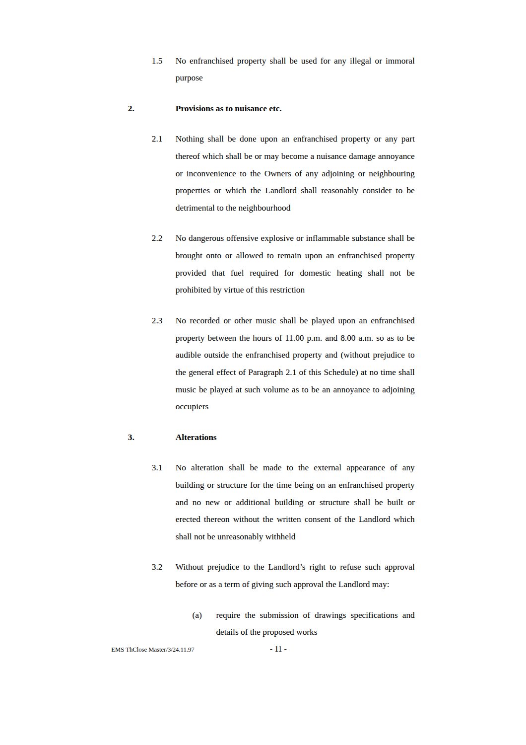1.5
No enfranchised property shall be used for any illegal or immoral purpose
2.
Provisions as to nuisance etc.
2.1
Nothing shall be done upon an enfranchised property or any part thereof which shall be or may become a nuisance damage annoyance or inconvenience to the Owners of any adjoining or neighbouring properties or which the Landlord shall reasonably consider to be detrimental to the neighbourhood
2.2
No dangerous offensive explosive or inflammable substance shall be brought onto or allowed to remain upon an enfranchised property provided that fuel required for domestic heating shall not be prohibited by virtue of this restriction
2.3
No recorded or other music shall be played upon an enfranchised property between the hours of 11.00 p.m. and 8.00 a.m. so as to be audible outside the enfranchised property and (without prejudice to the general effect of Paragraph 2.1 of this Schedule) at no time shall music be played at such volume as to be an annoyance to adjoining occupiers
3.
Alterations
3.1
No alteration shall be made to the external appearance of any building or structure for the time being on an enfranchised property and no new or additional building or structure shall be built or erected thereon without the written consent of the Landlord which shall not be unreasonably withheld
3.2
Without prejudice to the Landlord’s right to refuse such approval before or as a term of giving such approval the Landlord may:
(a)
require the submission of drawings specifications and details of the proposed works
EMS ThClose Master/3/24.11.97
- 11 -